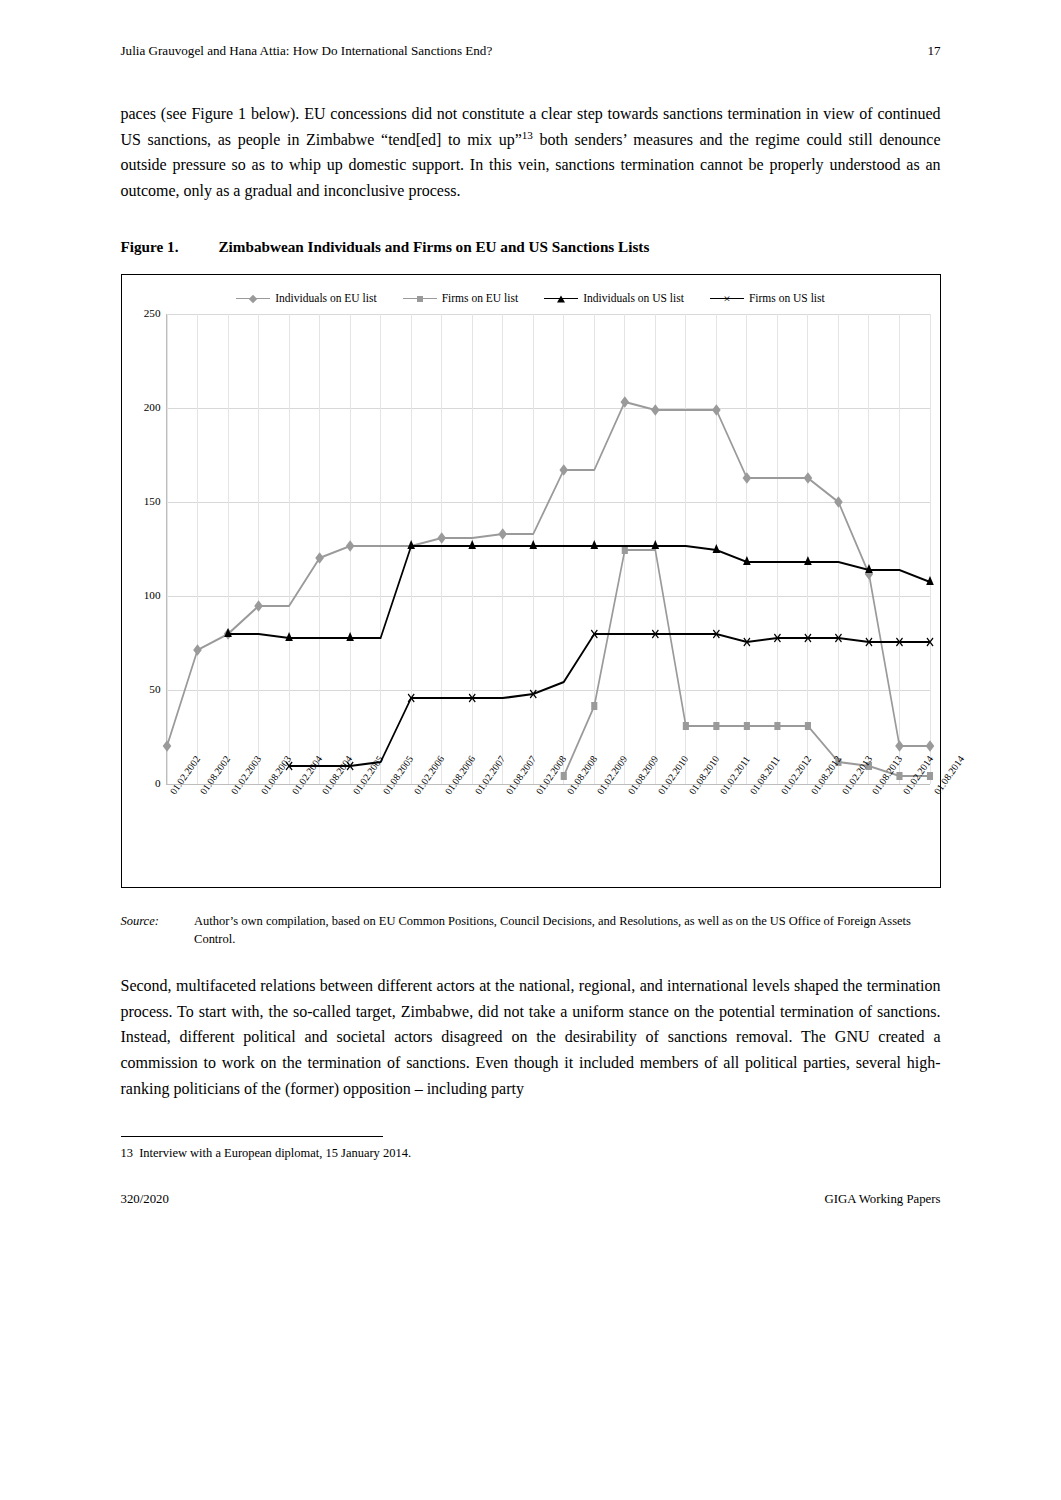Julia Grauvogel and Hana Attia: How Do International Sanctions End? 17
paces (see Figure 1 below). EU concessions did not constitute a clear step towards sanctions termination in view of continued US sanctions, as people in Zimbabwe “tend[ed] to mix up”13 both senders’ measures and the regime could still denounce outside pressure so as to whip up domestic support. In this vein, sanctions termination cannot be properly understood as an outcome, only as a gradual and inconclusive process.
Figure 1. Zimbabwean Individuals and Firms on EU and US Sanctions Lists
Individuals on EU list Firms on EU list Individuals on US list Firms on US list
250
200
150
100
50
0
01.02.2002 01.08.2002 01.02.2003 01.08.2003 01.02.2004 01.08.2004 01.02.2005 01.08.2005 01.02.2006 01.08.2006 01.02.2007 01.08.2007 01.02.2008 01.08.2008 01.02.2009 01.08.2009 01.02.2010 01.08.2010 01.02.2011 01.08.2011 01.02.2012 01.08.2012 01.02.2013 01.08.2013 01.02.2014 01.08.2014
Source: Author’s own compilation, based on EU Common Positions, Council Decisions, and Resolutions, as well as on the US Office of Foreign Assets Control.
Second, multifaceted relations between different actors at the national, regional, and international levels shaped the termination process. To start with, the so-called target, Zimbabwe, did not take a uniform stance on the potential termination of sanctions. Instead, different political and societal actors disagreed on the desirability of sanctions removal. The GNU created a commission to work on the termination of sanctions. Even though it included members of all political parties, several high-ranking politicians of the (former) opposition – including party
13 Interview with a European diplomat, 15 January 2014.
320/2020 GIGA Working Papers